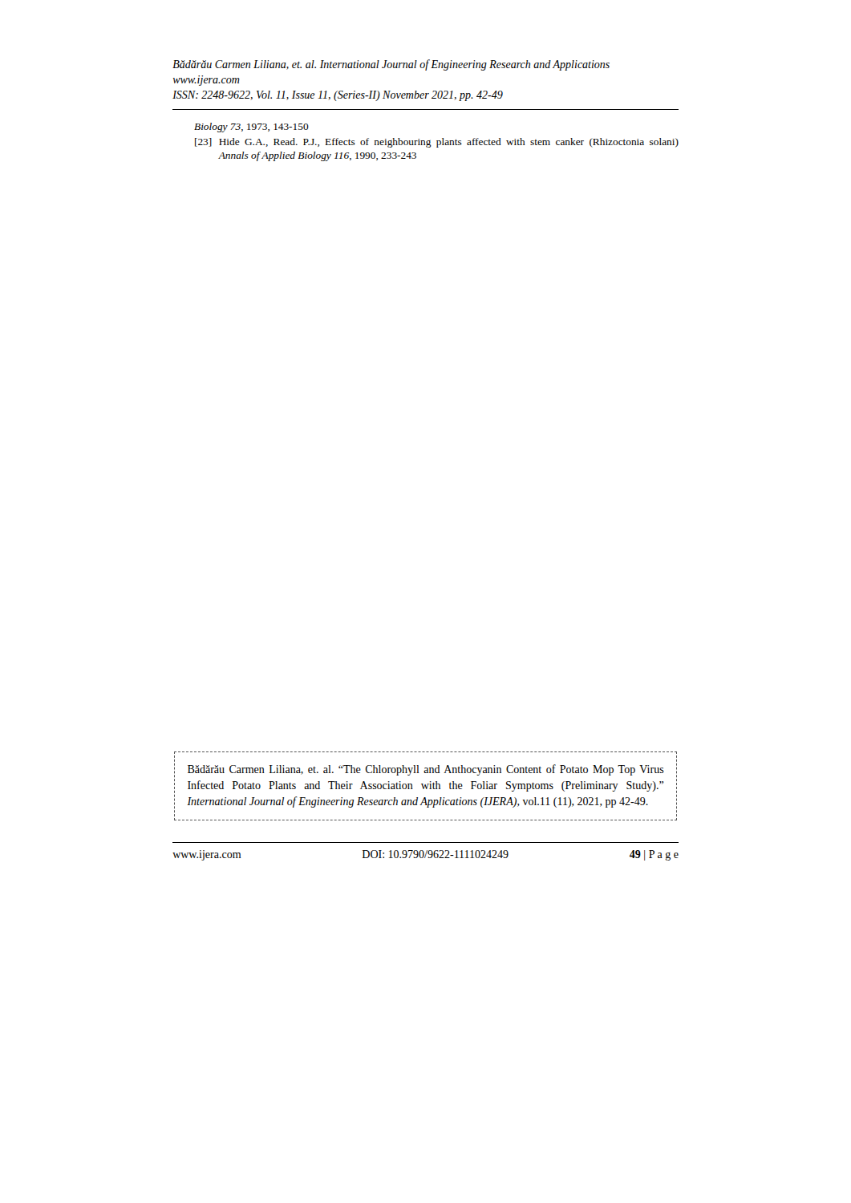Bădărău Carmen Liliana, et. al. International Journal of Engineering Research and Applications www.ijera.com ISSN: 2248-9622, Vol. 11, Issue 11, (Series-II) November 2021, pp. 42-49
Biology 73, 1973, 143-150
[23]
Hide G.A., Read. P.J., Effects of neighbouring plants affected with stem canker (Rhizoctonia solani) Annals of Applied Biology 116, 1990, 233-243
Bădărău Carmen Liliana, et. al. “The Chlorophyll and Anthocyanin Content of Potato Mop Top Virus Infected Potato Plants and Their Association with the Foliar Symptoms (Preliminary Study).” International Journal of Engineering Research and Applications (IJERA), vol.11 (11), 2021, pp 42-49.
www.ijera.com
DOI: 10.9790/9622-1111024249
49 | P a g e